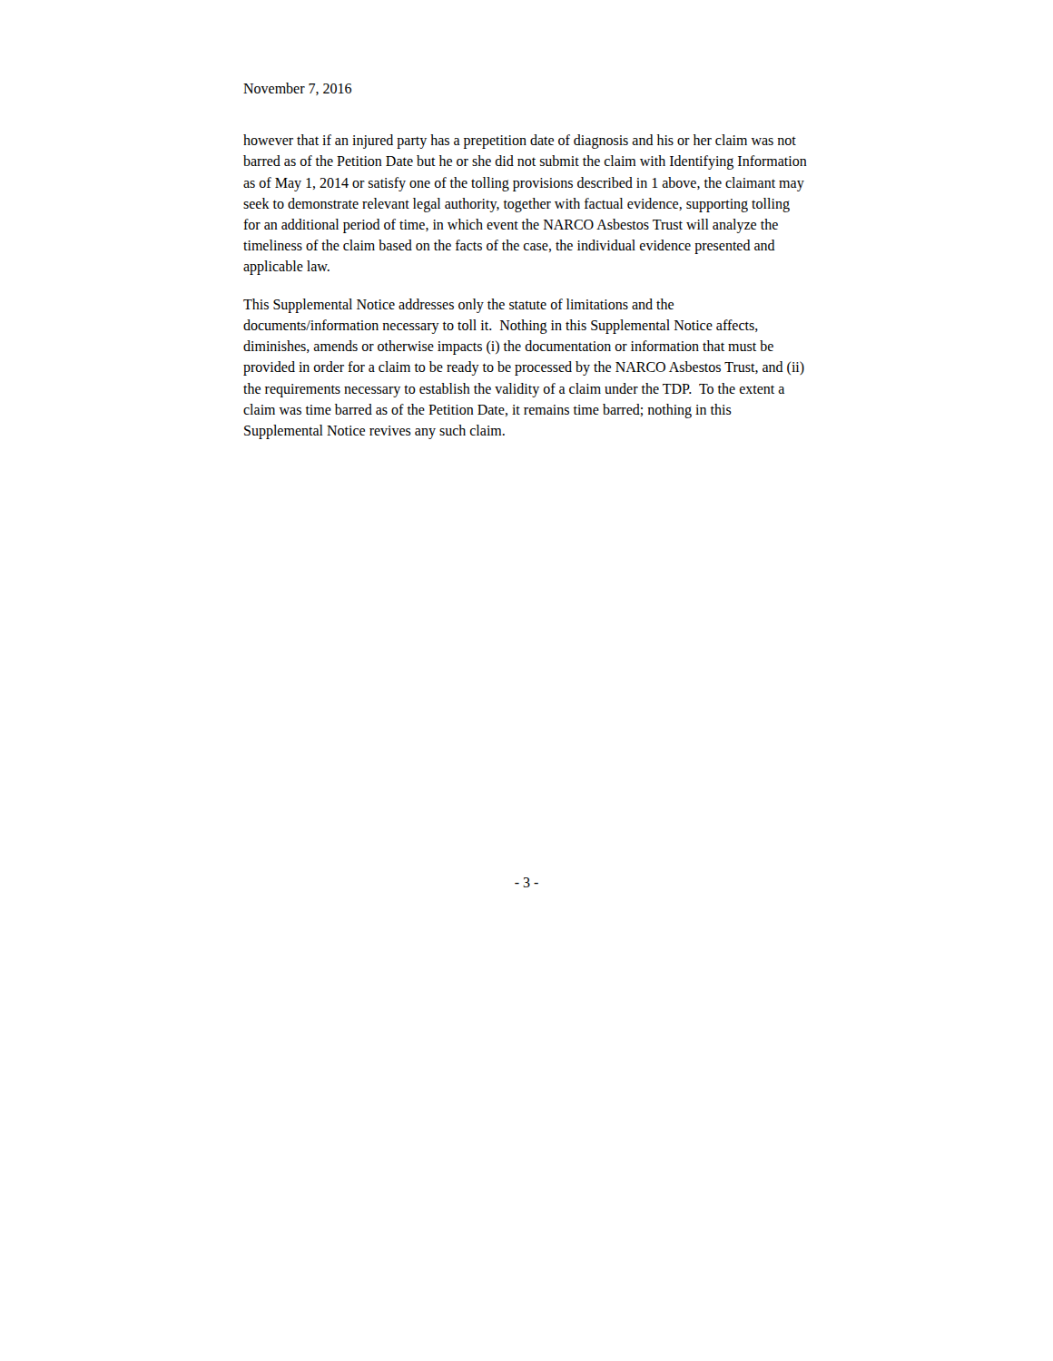November 7, 2016
however that if an injured party has a prepetition date of diagnosis and his or her claim was not barred as of the Petition Date but he or she did not submit the claim with Identifying Information as of May 1, 2014 or satisfy one of the tolling provisions described in 1 above, the claimant may seek to demonstrate relevant legal authority, together with factual evidence, supporting tolling for an additional period of time, in which event the NARCO Asbestos Trust will analyze the timeliness of the claim based on the facts of the case, the individual evidence presented and applicable law.
This Supplemental Notice addresses only the statute of limitations and the documents/information necessary to toll it. Nothing in this Supplemental Notice affects, diminishes, amends or otherwise impacts (i) the documentation or information that must be provided in order for a claim to be ready to be processed by the NARCO Asbestos Trust, and (ii) the requirements necessary to establish the validity of a claim under the TDP. To the extent a claim was time barred as of the Petition Date, it remains time barred; nothing in this Supplemental Notice revives any such claim.
- 3 -